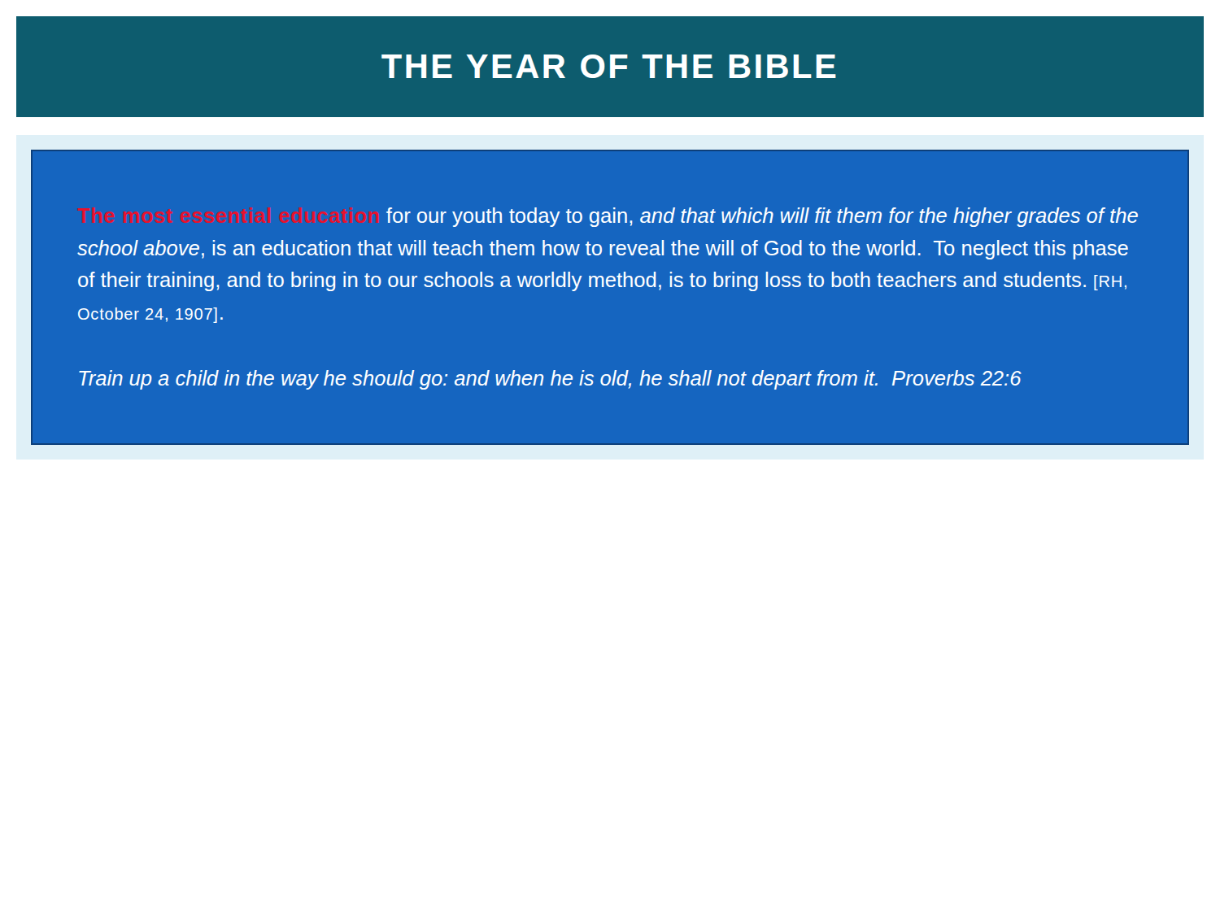The Year of the Bible
The most essential education for our youth today to gain, and that which will fit them for the higher grades of the school above, is an education that will teach them how to reveal the will of God to the world. To neglect this phase of their training, and to bring in to our schools a worldly method, is to bring loss to both teachers and students. [RH, October 24, 1907].
Train up a child in the way he should go: and when he is old, he shall not depart from it. Proverbs 22:6